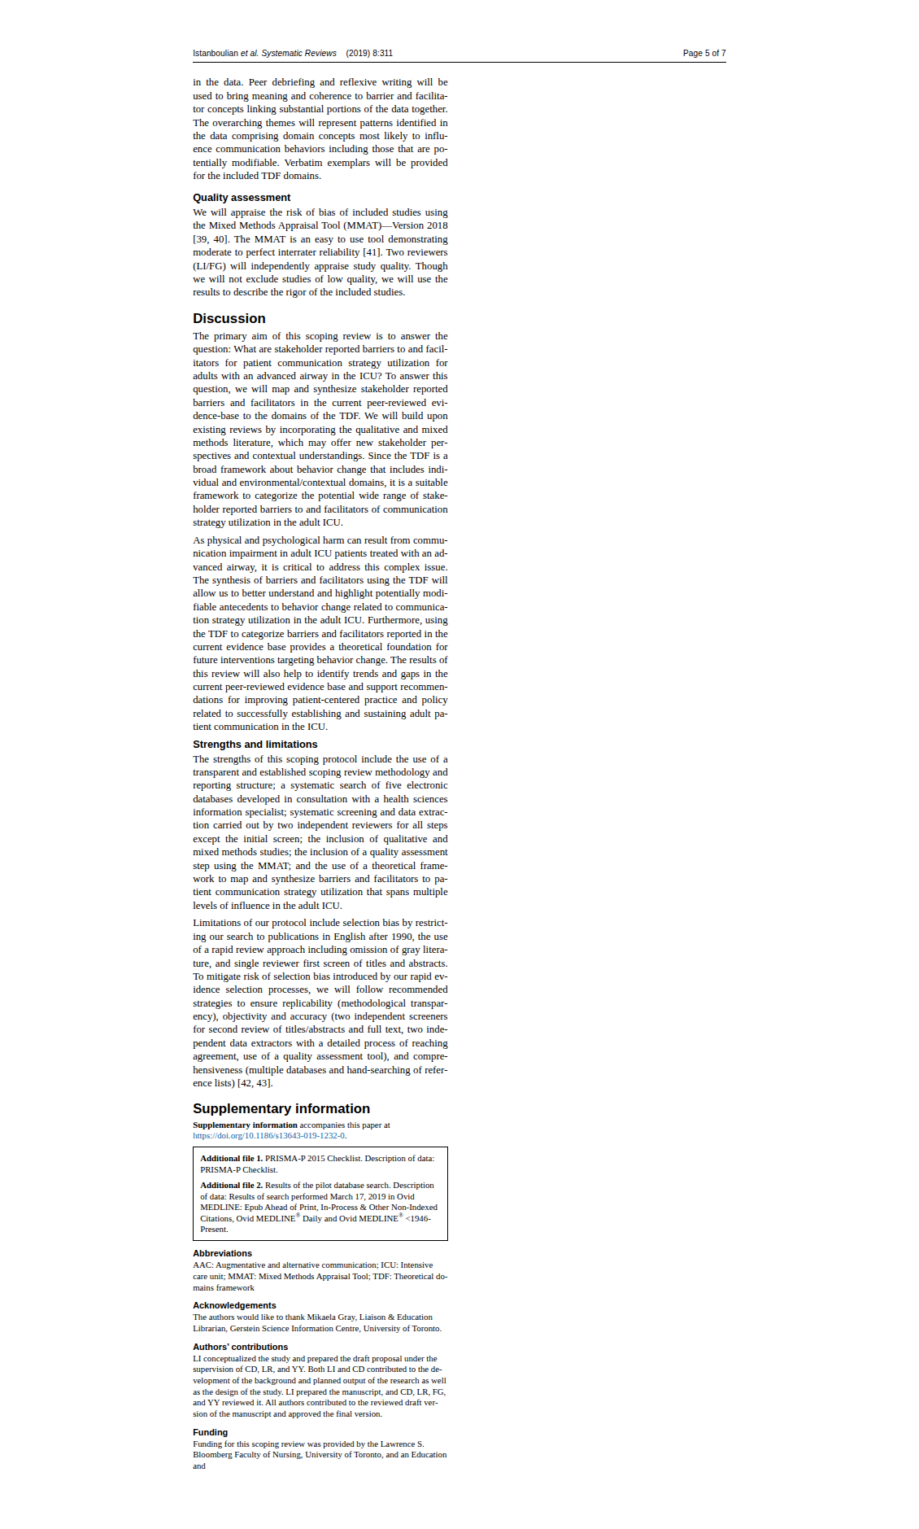Istanboulian et al. Systematic Reviews (2019) 8:311
Page 5 of 7
in the data. Peer debriefing and reflexive writing will be used to bring meaning and coherence to barrier and facilitator concepts linking substantial portions of the data together. The overarching themes will represent patterns identified in the data comprising domain concepts most likely to influence communication behaviors including those that are potentially modifiable. Verbatim exemplars will be provided for the included TDF domains.
Quality assessment
We will appraise the risk of bias of included studies using the Mixed Methods Appraisal Tool (MMAT)—Version 2018 [39, 40]. The MMAT is an easy to use tool demonstrating moderate to perfect interrater reliability [41]. Two reviewers (LI/FG) will independently appraise study quality. Though we will not exclude studies of low quality, we will use the results to describe the rigor of the included studies.
Discussion
The primary aim of this scoping review is to answer the question: What are stakeholder reported barriers to and facilitators for patient communication strategy utilization for adults with an advanced airway in the ICU? To answer this question, we will map and synthesize stakeholder reported barriers and facilitators in the current peer-reviewed evidence-base to the domains of the TDF. We will build upon existing reviews by incorporating the qualitative and mixed methods literature, which may offer new stakeholder perspectives and contextual understandings. Since the TDF is a broad framework about behavior change that includes individual and environmental/contextual domains, it is a suitable framework to categorize the potential wide range of stakeholder reported barriers to and facilitators of communication strategy utilization in the adult ICU.
As physical and psychological harm can result from communication impairment in adult ICU patients treated with an advanced airway, it is critical to address this complex issue. The synthesis of barriers and facilitators using the TDF will allow us to better understand and highlight potentially modifiable antecedents to behavior change related to communication strategy utilization in the adult ICU. Furthermore, using the TDF to categorize barriers and facilitators reported in the current evidence base provides a theoretical foundation for future interventions targeting behavior change. The results of this review will also help to identify trends and gaps in the current peer-reviewed evidence base and support recommendations for improving patient-centered practice and policy related to successfully establishing and sustaining adult patient communication in the ICU.
Strengths and limitations
The strengths of this scoping protocol include the use of a transparent and established scoping review methodology and reporting structure; a systematic search of five electronic databases developed in consultation with a health sciences information specialist; systematic screening and data extraction carried out by two independent reviewers for all steps except the initial screen; the inclusion of qualitative and mixed methods studies; the inclusion of a quality assessment step using the MMAT; and the use of a theoretical framework to map and synthesize barriers and facilitators to patient communication strategy utilization that spans multiple levels of influence in the adult ICU.
Limitations of our protocol include selection bias by restricting our search to publications in English after 1990, the use of a rapid review approach including omission of gray literature, and single reviewer first screen of titles and abstracts. To mitigate risk of selection bias introduced by our rapid evidence selection processes, we will follow recommended strategies to ensure replicability (methodological transparency), objectivity and accuracy (two independent screeners for second review of titles/abstracts and full text, two independent data extractors with a detailed process of reaching agreement, use of a quality assessment tool), and comprehensiveness (multiple databases and hand-searching of reference lists) [42, 43].
Supplementary information
Supplementary information accompanies this paper at https://doi.org/10.1186/s13643-019-1232-0.
Additional file 1. PRISMA-P 2015 Checklist. Description of data: PRISMA-P Checklist.
Additional file 2. Results of the pilot database search. Description of data: Results of search performed March 17, 2019 in Ovid MEDLINE: Epub Ahead of Print, In-Process & Other Non-Indexed Citations, Ovid MEDLINE® Daily and Ovid MEDLINE® <1946-Present.
Abbreviations
AAC: Augmentative and alternative communication; ICU: Intensive care unit; MMAT: Mixed Methods Appraisal Tool; TDF: Theoretical domains framework
Acknowledgements
The authors would like to thank Mikaela Gray, Liaison & Education Librarian, Gerstein Science Information Centre, University of Toronto.
Authors’ contributions
LI conceptualized the study and prepared the draft proposal under the supervision of CD, LR, and YY. Both LI and CD contributed to the development of the background and planned output of the research as well as the design of the study. LI prepared the manuscript, and CD, LR, FG, and YY reviewed it. All authors contributed to the reviewed draft version of the manuscript and approved the final version.
Funding
Funding for this scoping review was provided by the Lawrence S. Bloomberg Faculty of Nursing, University of Toronto, and an Education and